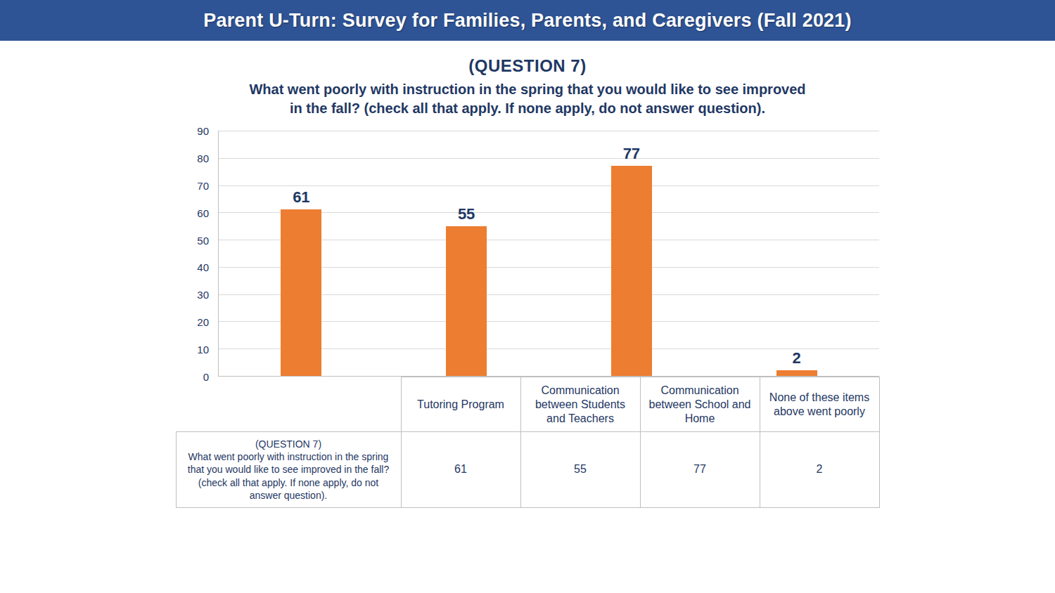Parent U-Turn: Survey for Families, Parents, and Caregivers (Fall 2021)
(QUESTION 7)
What went poorly with instruction in the spring that you would like to see improved
in the fall? (check all that apply. If none apply, do not answer question).
90 80 70 60 50 40 30 20 10 0
61
55
77
2
| | Tutoring Program | Communication between Students and Teachers | Communication between School and Home | None of these items above went poorly |
| --- | --- | --- | --- | --- |
| (QUESTION 7) What went poorly with instruction in the spring that you would like to see improved in the fall? (check all that apply. If none apply, do not answer question). | 61 | 55 | 77 | 2 |